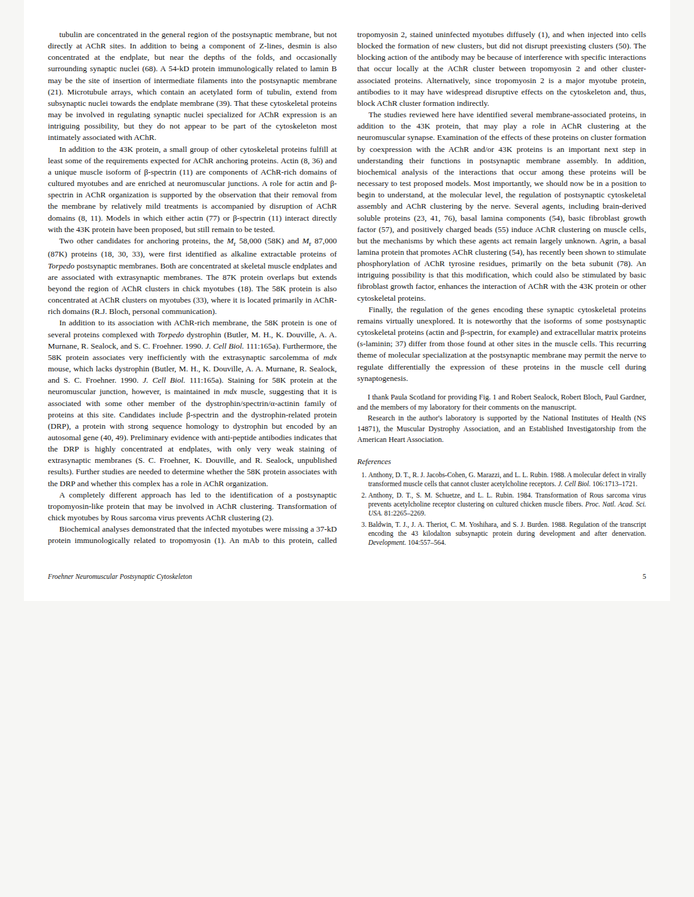tubulin are concentrated in the general region of the postsynaptic membrane, but not directly at AChR sites. In addition to being a component of Z-lines, desmin is also concentrated at the endplate, but near the depths of the folds, and occasionally surrounding synaptic nuclei (68). A 54-kD protein immunologically related to lamin B may be the site of insertion of intermediate filaments into the postsynaptic membrane (21). Microtubule arrays, which contain an acetylated form of tubulin, extend from subsynaptic nuclei towards the endplate membrane (39). That these cytoskeletal proteins may be involved in regulating synaptic nuclei specialized for AChR expression is an intriguing possibility, but they do not appear to be part of the cytoskeleton most intimately associated with AChR.
In addition to the 43K protein, a small group of other cytoskeletal proteins fulfill at least some of the requirements expected for AChR anchoring proteins. Actin (8, 36) and a unique muscle isoform of β-spectrin (11) are components of AChR-rich domains of cultured myotubes and are enriched at neuromuscular junctions. A role for actin and β-spectrin in AChR organization is supported by the observation that their removal from the membrane by relatively mild treatments is accompanied by disruption of AChR domains (8, 11). Models in which either actin (77) or β-spectrin (11) interact directly with the 43K protein have been proposed, but still remain to be tested.
Two other candidates for anchoring proteins, the Mr 58,000 (58K) and Mr 87,000 (87K) proteins (18, 30, 33), were first identified as alkaline extractable proteins of Torpedo postsynaptic membranes. Both are concentrated at skeletal muscle endplates and are associated with extrasynaptic membranes. The 87K protein overlaps but extends beyond the region of AChR clusters in chick myotubes (18). The 58K protein is also concentrated at AChR clusters on myotubes (33), where it is located primarily in AChR-rich domains (R.J. Bloch, personal communication).
In addition to its association with AChR-rich membrane, the 58K protein is one of several proteins complexed with Torpedo dystrophin (Butler, M. H., K. Douville, A. A. Murnane, R. Sealock, and S. C. Froehner. 1990. J. Cell Biol. 111:165a). Furthermore, the 58K protein associates very inefficiently with the extrasynaptic sarcolemma of mdx mouse, which lacks dystrophin (Butler, M. H., K. Douville, A. A. Murnane, R. Sealock, and S. C. Froehner. 1990. J. Cell Biol. 111:165a). Staining for 58K protein at the neuromuscular junction, however, is maintained in mdx muscle, suggesting that it is associated with some other member of the dystrophin/spectrin/α-actinin family of proteins at this site. Candidates include β-spectrin and the dystrophin-related protein (DRP), a protein with strong sequence homology to dystrophin but encoded by an autosomal gene (40, 49). Preliminary evidence with anti-peptide antibodies indicates that the DRP is highly concentrated at endplates, with only very weak staining of extrasynaptic membranes (S. C. Froehner, K. Douville, and R. Sealock, unpublished results). Further studies are needed to determine whether the 58K protein associates with the DRP and whether this complex has a role in AChR organization.
A completely different approach has led to the identification of a postsynaptic tropomyosin-like protein that may be involved in AChR clustering. Transformation of chick myotubes by Rous sarcoma virus prevents AChR clustering (2).
Biochemical analyses demonstrated that the infected myotubes were missing a 37-kD protein immunologically related to tropomyosin (1). An mAb to this protein, called tropomyosin 2, stained uninfected myotubes diffusely (1), and when injected into cells blocked the formation of new clusters, but did not disrupt preexisting clusters (50). The blocking action of the antibody may be because of interference with specific interactions that occur locally at the AChR cluster between tropomyosin 2 and other cluster-associated proteins. Alternatively, since tropomyosin 2 is a major myotube protein, antibodies to it may have widespread disruptive effects on the cytoskeleton and, thus, block AChR cluster formation indirectly.
The studies reviewed here have identified several membrane-associated proteins, in addition to the 43K protein, that may play a role in AChR clustering at the neuromuscular synapse. Examination of the effects of these proteins on cluster formation by coexpression with the AChR and/or 43K proteins is an important next step in understanding their functions in postsynaptic membrane assembly. In addition, biochemical analysis of the interactions that occur among these proteins will be necessary to test proposed models. Most importantly, we should now be in a position to begin to understand, at the molecular level, the regulation of postsynaptic cytoskeletal assembly and AChR clustering by the nerve. Several agents, including brain-derived soluble proteins (23, 41, 76), basal lamina components (54), basic fibroblast growth factor (57), and positively charged beads (55) induce AChR clustering on muscle cells, but the mechanisms by which these agents act remain largely unknown. Agrin, a basal lamina protein that promotes AChR clustering (54), has recently been shown to stimulate phosphorylation of AChR tyrosine residues, primarily on the beta subunit (78). An intriguing possibility is that this modification, which could also be stimulated by basic fibroblast growth factor, enhances the interaction of AChR with the 43K protein or other cytoskeletal proteins.
Finally, the regulation of the genes encoding these synaptic cytoskeletal proteins remains virtually unexplored. It is noteworthy that the isoforms of some postsynaptic cytoskeletal proteins (actin and β-spectrin, for example) and extracellular matrix proteins (s-laminin; 37) differ from those found at other sites in the muscle cells. This recurring theme of molecular specialization at the postsynaptic membrane may permit the nerve to regulate differentially the expression of these proteins in the muscle cell during synaptogenesis.
I thank Paula Scotland for providing Fig. 1 and Robert Sealock, Robert Bloch, Paul Gardner, and the members of my laboratory for their comments on the manuscript.
Research in the author's laboratory is supported by the National Institutes of Health (NS 14871), the Muscular Dystrophy Association, and an Established Investigatorship from the American Heart Association.
References
Anthony, D. T., R. J. Jacobs-Cohen, G. Marazzi, and L. L. Rubin. 1988. A molecular defect in virally transformed muscle cells that cannot cluster acetylcholine receptors. J. Cell Biol. 106:1713–1721.
Anthony, D. T., S. M. Schuetze, and L. L. Rubin. 1984. Transformation of Rous sarcoma virus prevents acetylcholine receptor clustering on cultured chicken muscle fibers. Proc. Natl. Acad. Sci. USA. 81:2265–2269.
Baldwin, T. J., J. A. Theriot, C. M. Yoshihara, and S. J. Burden. 1988. Regulation of the transcript encoding the 43 kilodalton subsynaptic protein during development and after denervation. Development. 104:557–564.
Froehner Neuromuscular Postsynaptic Cytoskeleton 5